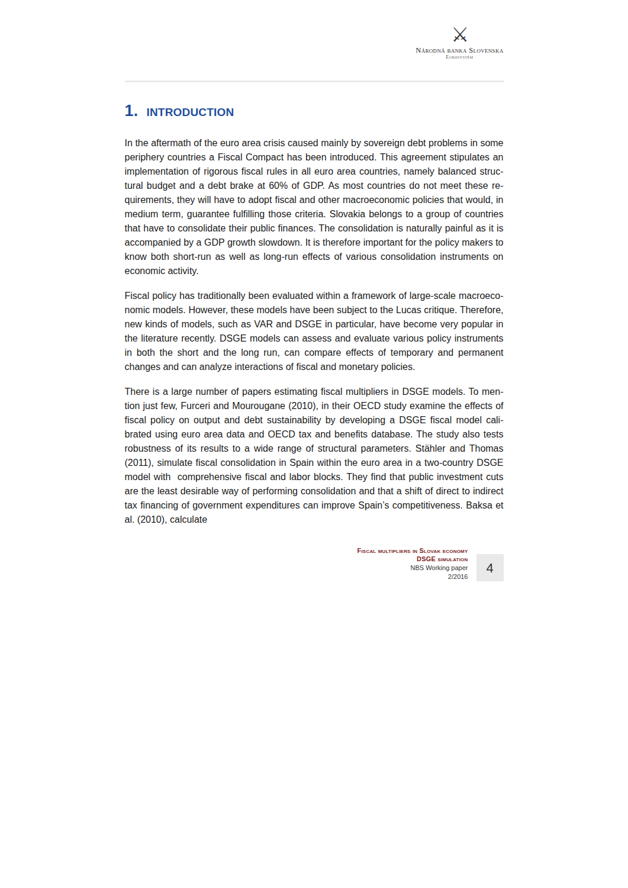⚔ Národná banka Slovenska Eurosystém
1. Introduction
In the aftermath of the euro area crisis caused mainly by sovereign debt problems in some periphery countries a Fiscal Compact has been introduced. This agreement stipulates an implementation of rigorous fiscal rules in all euro area countries, namely balanced structural budget and a debt brake at 60% of GDP. As most countries do not meet these requirements, they will have to adopt fiscal and other macroeconomic policies that would, in medium term, guarantee fulfilling those criteria. Slovakia belongs to a group of countries that have to consolidate their public finances. The consolidation is naturally painful as it is accompanied by a GDP growth slowdown. It is therefore important for the policy makers to know both short-run as well as long-run effects of various consolidation instruments on economic activity.
Fiscal policy has traditionally been evaluated within a framework of large-scale macroeconomic models. However, these models have been subject to the Lucas critique. Therefore, new kinds of models, such as VAR and DSGE in particular, have become very popular in the literature recently. DSGE models can assess and evaluate various policy instruments in both the short and the long run, can compare effects of temporary and permanent changes and can analyze interactions of fiscal and monetary policies.
There is a large number of papers estimating fiscal multipliers in DSGE models. To mention just few, Furceri and Mourougane (2010), in their OECD study examine the effects of fiscal policy on output and debt sustainability by developing a DSGE fiscal model calibrated using euro area data and OECD tax and benefits database. The study also tests robustness of its results to a wide range of structural parameters. Stähler and Thomas (2011), simulate fiscal consolidation in Spain within the euro area in a two-country DSGE model with comprehensive fiscal and labor blocks. They find that public investment cuts are the least desirable way of performing consolidation and that a shift of direct to indirect tax financing of government expenditures can improve Spain’s competitiveness. Baksa et al. (2010), calculate
Fiscal multipliers in Slovak economy
DSGE simulation
NBS Working paper
2/2016
4